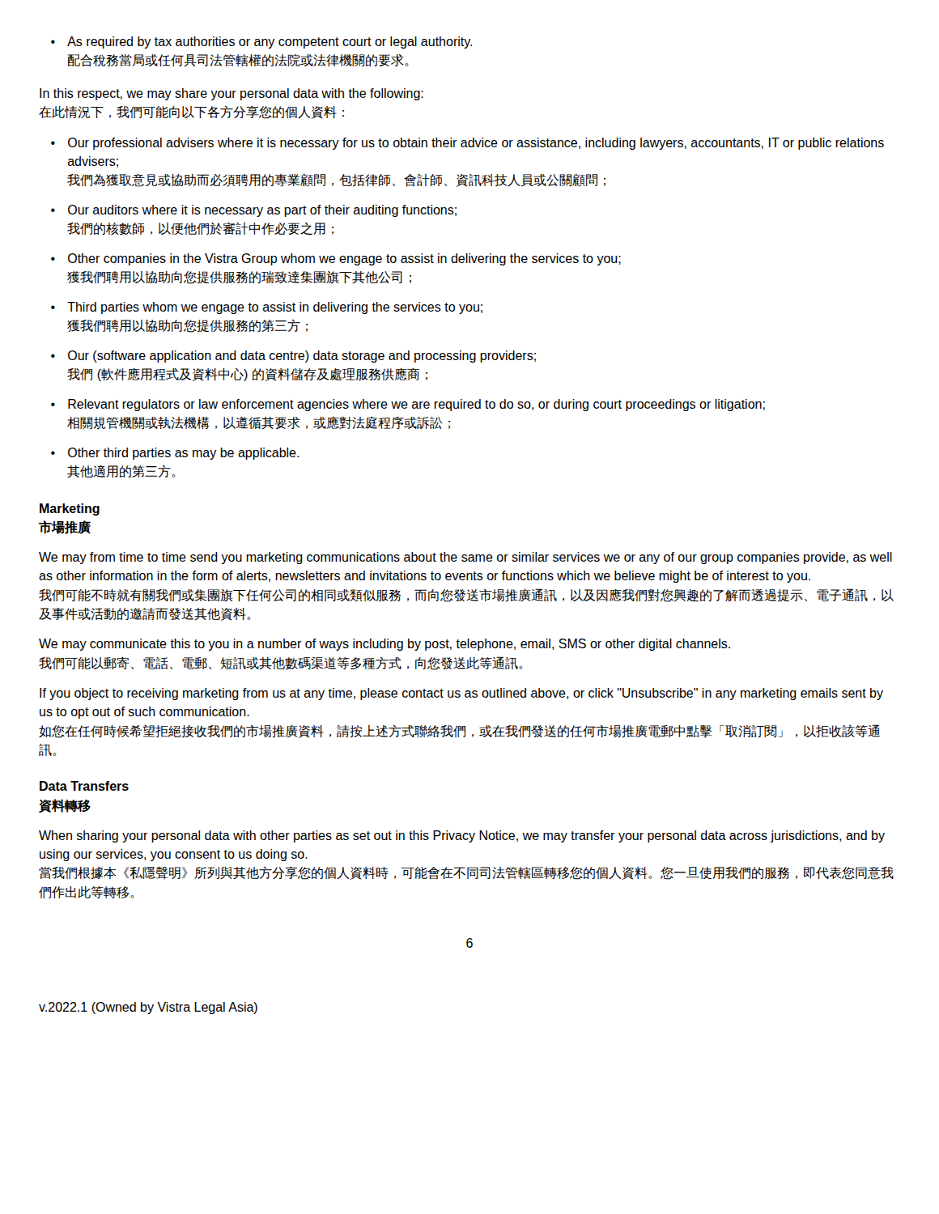As required by tax authorities or any competent court or legal authority.
配合稅務當局或任何具司法管轄權的法院或法律機關的要求。
In this respect, we may share your personal data with the following:
在此情況下，我們可能向以下各方分享您的個人資料：
Our professional advisers where it is necessary for us to obtain their advice or assistance, including lawyers, accountants, IT or public relations advisers;
我們為獲取意見或協助而必須聘用的專業顧問，包括律師、會計師、資訊科技人員或公關顧問；
Our auditors where it is necessary as part of their auditing functions;
我們的核數師，以便他們於審計中作必要之用；
Other companies in the Vistra Group whom we engage to assist in delivering the services to you;
獲我們聘用以協助向您提供服務的瑞致達集團旗下其他公司；
Third parties whom we engage to assist in delivering the services to you;
獲我們聘用以協助向您提供服務的第三方；
Our (software application and data centre) data storage and processing providers;
我們 (軟件應用程式及資料中心) 的資料儲存及處理服務供應商；
Relevant regulators or law enforcement agencies where we are required to do so, or during court proceedings or litigation;
相關規管機關或執法機構，以遵循其要求，或應對法庭程序或訴訟；
Other third parties as may be applicable.
其他適用的第三方。
Marketing
市場推廣
We may from time to time send you marketing communications about the same or similar services we or any of our group companies provide, as well as other information in the form of alerts, newsletters and invitations to events or functions which we believe might be of interest to you.
我們可能不時就有關我們或集團旗下任何公司的相同或類似服務，而向您發送市場推廣通訊，以及因應我們對您興趣的了解而透過提示、電子通訊，以及事件或活動的邀請而發送其他資料。
We may communicate this to you in a number of ways including by post, telephone, email, SMS or other digital channels.
我們可能以郵寄、電話、電郵、短訊或其他數碼渠道等多種方式，向您發送此等通訊。
If you object to receiving marketing from us at any time, please contact us as outlined above, or click "Unsubscribe" in any marketing emails sent by us to opt out of such communication.
如您在任何時候希望拒絕接收我們的市場推廣資料，請按上述方式聯絡我們，或在我們發送的任何市場推廣電郵中點擊「取消訂閱」，以拒收該等通訊。
Data Transfers
資料轉移
When sharing your personal data with other parties as set out in this Privacy Notice, we may transfer your personal data across jurisdictions, and by using our services, you consent to us doing so.
當我們根據本《私隱聲明》所列與其他方分享您的個人資料時，可能會在不同司法管轄區轉移您的個人資料。您一旦使用我們的服務，即代表您同意我們作出此等轉移。
6
v.2022.1 (Owned by Vistra Legal Asia)